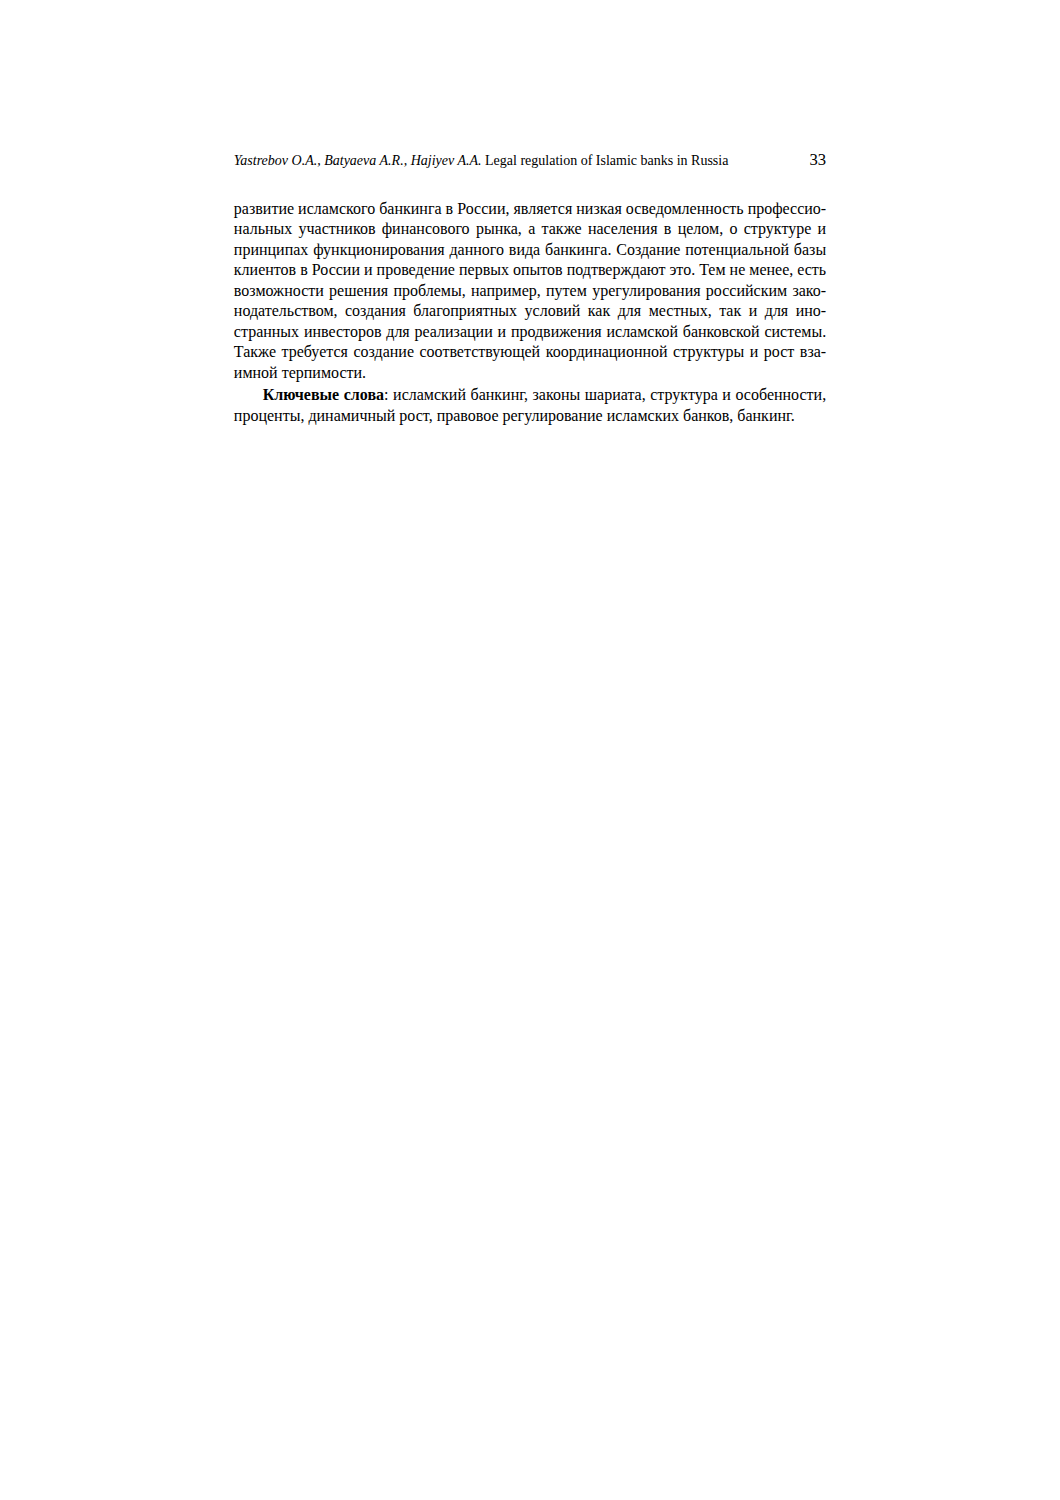Yastrebov O.A., Batyaeva A.R., Hajiyev A.A. Legal regulation of Islamic banks in Russia
33
развитие исламского банкинга в России, является низкая осведомленность профессиональных участников финансового рынка, а также населения в целом, о структуре и принципах функционирования данного вида банкинга. Создание потенциальной базы клиентов в России и проведение первых опытов подтверждают это. Тем не менее, есть возможности решения проблемы, например, путем урегулирования российским законодательством, создания благоприятных условий как для местных, так и для иностранных инвесторов для реализации и продвижения исламской банковской системы. Также требуется создание соответствующей координационной структуры и рост взаимной терпимости.
Ключевые слова: исламский банкинг, законы шариата, структура и особенности, проценты, динамичный рост, правовое регулирование исламских банков, банкинг.